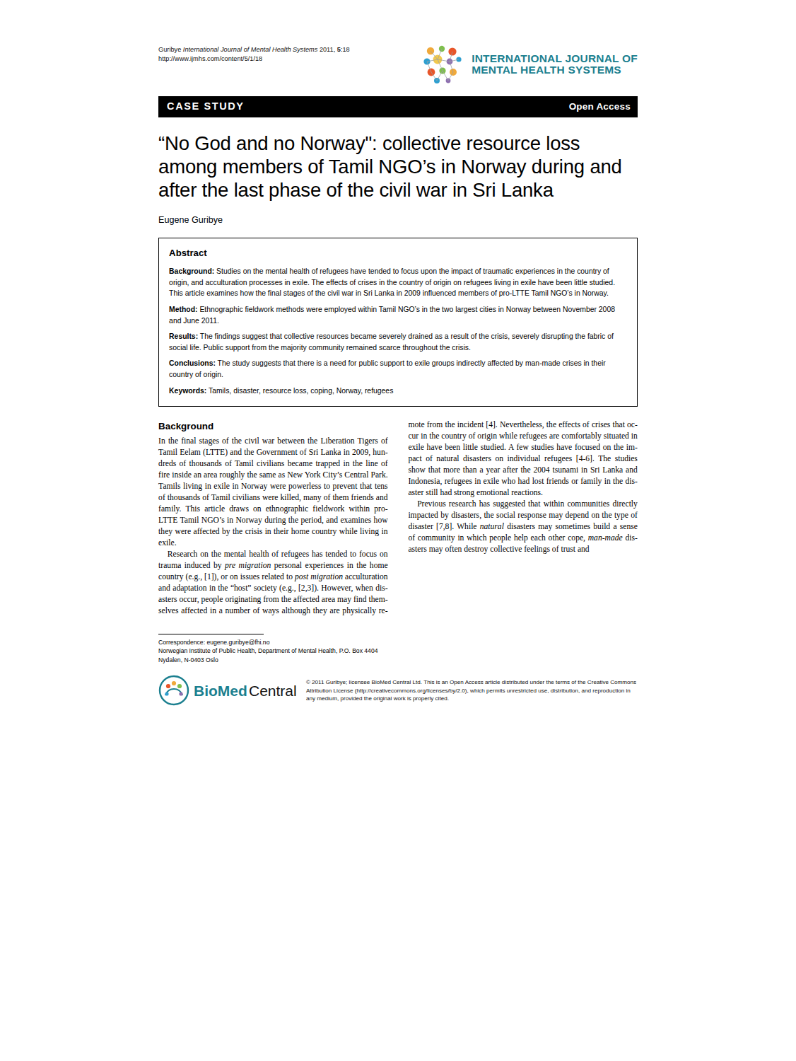Guribye International Journal of Mental Health Systems 2011, 5:18
http://www.ijmhs.com/content/5/1/18
INTERNATIONAL JOURNAL OF
MENTAL HEALTH SYSTEMS
Case study
Open Access
“No God and no Norway": collective resource loss among members of Tamil NGO’s in Norway during and after the last phase of the civil war in Sri Lanka
Eugene Guribye
Abstract
Background: Studies on the mental health of refugees have tended to focus upon the impact of traumatic experiences in the country of origin, and acculturation processes in exile. The effects of crises in the country of origin on refugees living in exile have been little studied. This article examines how the final stages of the civil war in Sri Lanka in 2009 influenced members of pro-LTTE Tamil NGO’s in Norway.
Method: Ethnographic fieldwork methods were employed within Tamil NGO’s in the two largest cities in Norway between November 2008 and June 2011.
Results: The findings suggest that collective resources became severely drained as a result of the crisis, severely disrupting the fabric of social life. Public support from the majority community remained scarce throughout the crisis.
Conclusions: The study suggests that there is a need for public support to exile groups indirectly affected by man-made crises in their country of origin.
Keywords: Tamils, disaster, resource loss, coping, Norway, refugees
Background
In the final stages of the civil war between the Liberation Tigers of Tamil Eelam (LTTE) and the Government of Sri Lanka in 2009, hundreds of thousands of Tamil civilians became trapped in the line of fire inside an area roughly the same as New York City’s Central Park. Tamils living in exile in Norway were powerless to prevent that tens of thousands of Tamil civilians were killed, many of them friends and family. This article draws on ethnographic fieldwork within pro-LTTE Tamil NGO’s in Norway during the period, and examines how they were affected by the crisis in their home country while living in exile.
Research on the mental health of refugees has tended to focus on trauma induced by pre migration personal experiences in the home country (e.g., [1]), or on issues related to post migration acculturation and adaptation in the “host” society (e.g., [2,3]). However, when disasters occur, people originating from the affected area may find themselves affected in a number of ways although they are physically remote from the incident [4]. Nevertheless, the effects of crises that occur in the country of origin while refugees are comfortably situated in exile have been little studied. A few studies have focused on the impact of natural disasters on individual refugees [4-6]. The studies show that more than a year after the 2004 tsunami in Sri Lanka and Indonesia, refugees in exile who had lost friends or family in the disaster still had strong emotional reactions.
Previous research has suggested that within communities directly impacted by disasters, the social response may depend on the type of disaster [7,8]. While natural disasters may sometimes build a sense of community in which people help each other cope, man-made disasters may often destroy collective feelings of trust and
Correspondence: eugene.guribye@fhi.no
Norwegian Institute of Public Health, Department of Mental Health, P.O. Box 4404 Nydalen, N-0403 Oslo
BioMed Central
© 2011 Guribye; licensee BioMed Central Ltd. This is an Open Access article distributed under the terms of the Creative Commons Attribution License (http://creativecommons.org/licenses/by/2.0), which permits unrestricted use, distribution, and reproduction in any medium, provided the original work is properly cited.